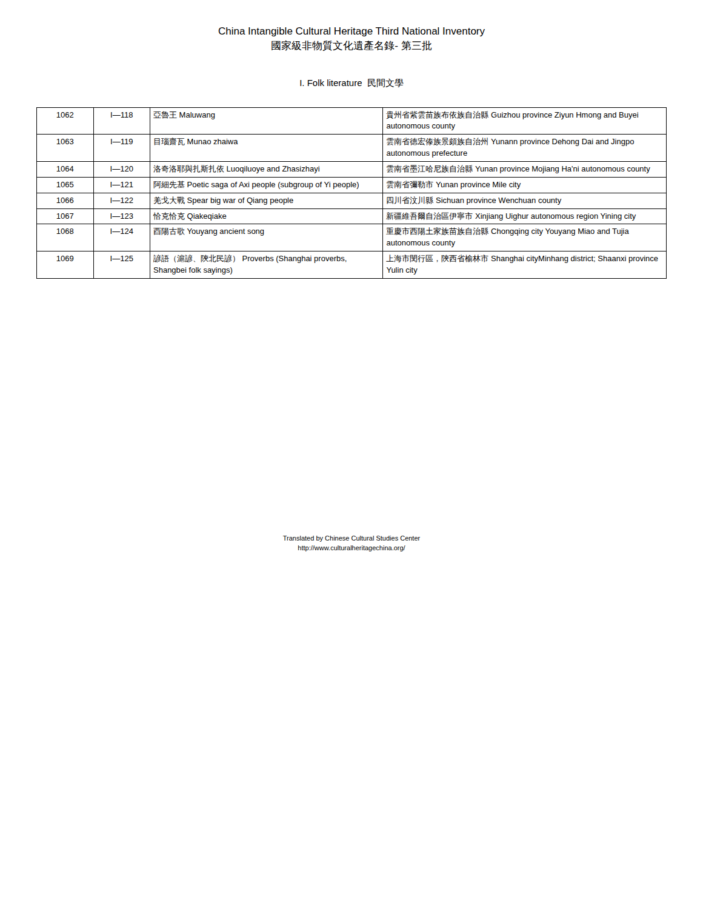China Intangible Cultural Heritage Third National Inventory
國家級非物質文化遺產名錄- 第三批
I. Folk literature 民間文學
| 1062 | I—118 | 亞魯王 Maluwang | 貴州省紫雲苗族布依族自治縣 Guizhou province Ziyun Hmong and Buyei autonomous county |
| 1063 | I—119 | 目瑙齋瓦 Munao zhaiwa | 雲南省德宏傣族景頗族自治州 Yunann province Dehong Dai and Jingpo autonomous prefecture |
| 1064 | I—120 | 洛奇洛耶與扎斯扎依 Luoqiluoye and Zhasizhayi | 雲南省墨江哈尼族自治縣 Yunan province Mojiang Ha'ni autonomous county |
| 1065 | I—121 | 阿細先基 Poetic saga of Axi people (subgroup of Yi people) | 雲南省彌勒市 Yunan province Mile city |
| 1066 | I—122 | 羌戈大戰 Spear big war of Qiang people | 四川省汶川縣 Sichuan province Wenchuan county |
| 1067 | I—123 | 恰克恰克 Qiakeqiake | 新疆維吾爾自治區伊寧市 Xinjiang Uighur autonomous region Yining city |
| 1068 | I—124 | 酉陽古歌 Youyang ancient song | 重慶市西陽土家族苗族自治縣 Chongqing city Youyang Miao and Tujia autonomous county |
| 1069 | I—125 | 諺語（滬諺、陝北民諺） Proverbs (Shanghai proverbs, Shangbei folk sayings) | 上海市閔行區，陝西省榆林市 Shanghai cityMinhang district; Shaanxi province Yulin city |
Translated by Chinese Cultural Studies Center
http://www.culturalheritagechina.org/